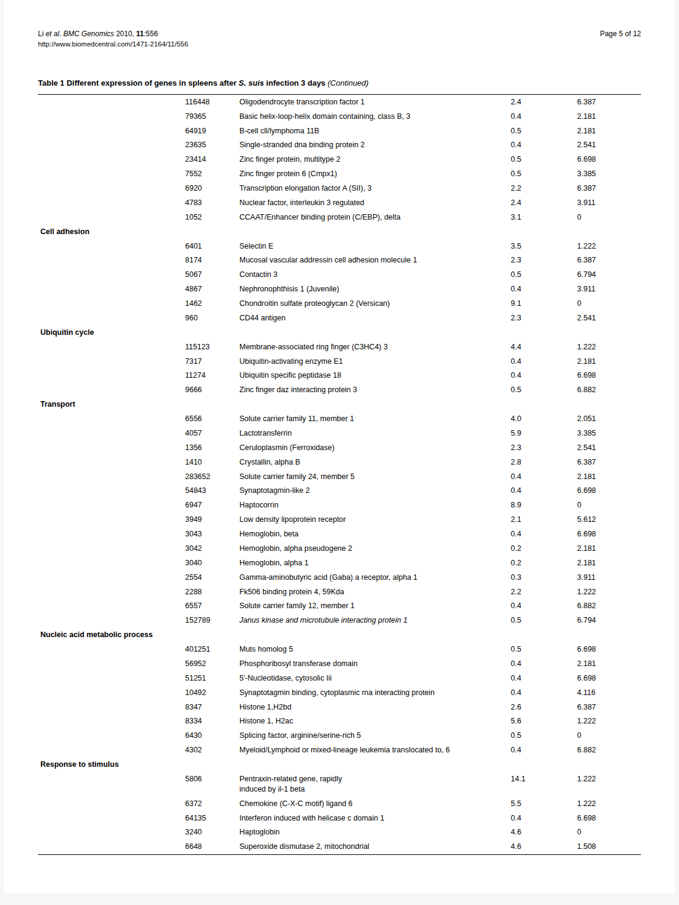Li et al. BMC Genomics 2010, 11:556
http://www.biomedcentral.com/1471-2164/11/556
Page 5 of 12
Table 1 Different expression of genes in spleens after S. suis infection 3 days (Continued)
| | 116448 | Oligodendrocyte transcription factor 1 | 2.4 | 6.387 |
| | 79365 | Basic helix-loop-helix domain containing, class B, 3 | 0.4 | 2.181 |
| | 64919 | B-cell cll/lymphoma 11B | 0.5 | 2.181 |
| | 23635 | Single-stranded dna binding protein 2 | 0.4 | 2.541 |
| | 23414 | Zinc finger protein, multitype 2 | 0.5 | 6.698 |
| | 7552 | Zinc finger protein 6 (Cmpx1) | 0.5 | 3.385 |
| | 6920 | Transcription elongation factor A (SII), 3 | 2.2 | 6.387 |
| | 4783 | Nuclear factor, interleukin 3 regulated | 2.4 | 3.911 |
| | 1052 | CCAAT/Enhancer binding protein (C/EBP), delta | 3.1 | 0 |
| Cell adhesion | | | | |
| | 6401 | Selectin E | 3.5 | 1.222 |
| | 8174 | Mucosal vascular addressin cell adhesion molecule 1 | 2.3 | 6.387 |
| | 5067 | Contactin 3 | 0.5 | 6.794 |
| | 4867 | Nephronophthisis 1 (Juvenile) | 0.4 | 3.911 |
| | 1462 | Chondroitin sulfate proteoglycan 2 (Versican) | 9.1 | 0 |
| | 960 | CD44 antigen | 2.3 | 2.541 |
| Ubiquitin cycle | | | | |
| | 115123 | Membrane-associated ring finger (C3HC4) 3 | 4.4 | 1.222 |
| | 7317 | Ubiquitin-activating enzyme E1 | 0.4 | 2.181 |
| | 11274 | Ubiquitin specific peptidase 18 | 0.4 | 6.698 |
| | 9666 | Zinc finger daz interacting protein 3 | 0.5 | 6.882 |
| Transport | | | | |
| | 6556 | Solute carrier family 11, member 1 | 4.0 | 2.051 |
| | 4057 | Lactotransferrin | 5.9 | 3.385 |
| | 1356 | Ceruloplasmin (Ferroxidase) | 2.3 | 2.541 |
| | 1410 | Crystallin, alpha B | 2.8 | 6.387 |
| | 283652 | Solute carrier family 24, member 5 | 0.4 | 2.181 |
| | 54843 | Synaptotagmin-like 2 | 0.4 | 6.698 |
| | 6947 | Haptocorrin | 8.9 | 0 |
| | 3949 | Low density lipoprotein receptor | 2.1 | 5.612 |
| | 3043 | Hemoglobin, beta | 0.4 | 6.698 |
| | 3042 | Hemoglobin, alpha pseudogene 2 | 0.2 | 2.181 |
| | 3040 | Hemoglobin, alpha 1 | 0.2 | 2.181 |
| | 2554 | Gamma-aminobutyric acid (Gaba) a receptor, alpha 1 | 0.3 | 3.911 |
| | 2288 | Fk506 binding protein 4, 59Kda | 2.2 | 1.222 |
| | 6557 | Solute carrier family 12, member 1 | 0.4 | 6.882 |
| | 152789 | Janus kinase and microtubule interacting protein 1 | 0.5 | 6.794 |
| Nucleic acid metabolic process | | | | |
| | 401251 | Muts homolog 5 | 0.5 | 6.698 |
| | 56952 | Phosphoribosyl transferase domain | 0.4 | 2.181 |
| | 51251 | 5'-Nucleotidase, cytosolic Iii | 0.4 | 6.698 |
| | 10492 | Synaptotagmin binding, cytoplasmic rna interacting protein | 0.4 | 4.116 |
| | 8347 | Histone 1,H2bd | 2.6 | 6.387 |
| | 8334 | Histone 1, H2ac | 5.6 | 1.222 |
| | 6430 | Splicing factor, arginine/serine-rich 5 | 0.5 | 0 |
| | 4302 | Myeloid/Lymphoid or mixed-lineage leukemia translocated to, 6 | 0.4 | 6.882 |
| Response to stimulus | | | | |
| | 5806 | Pentraxin-related gene, rapidly induced by il-1 beta | 14.1 | 1.222 |
| | 6372 | Chemokine (C-X-C motif) ligand 6 | 5.5 | 1.222 |
| | 64135 | Interferon induced with helicase c domain 1 | 0.4 | 6.698 |
| | 3240 | Haptoglobin | 4.6 | 0 |
| | 6648 | Superoxide dismutase 2, mitochondrial | 4.6 | 1.508 |